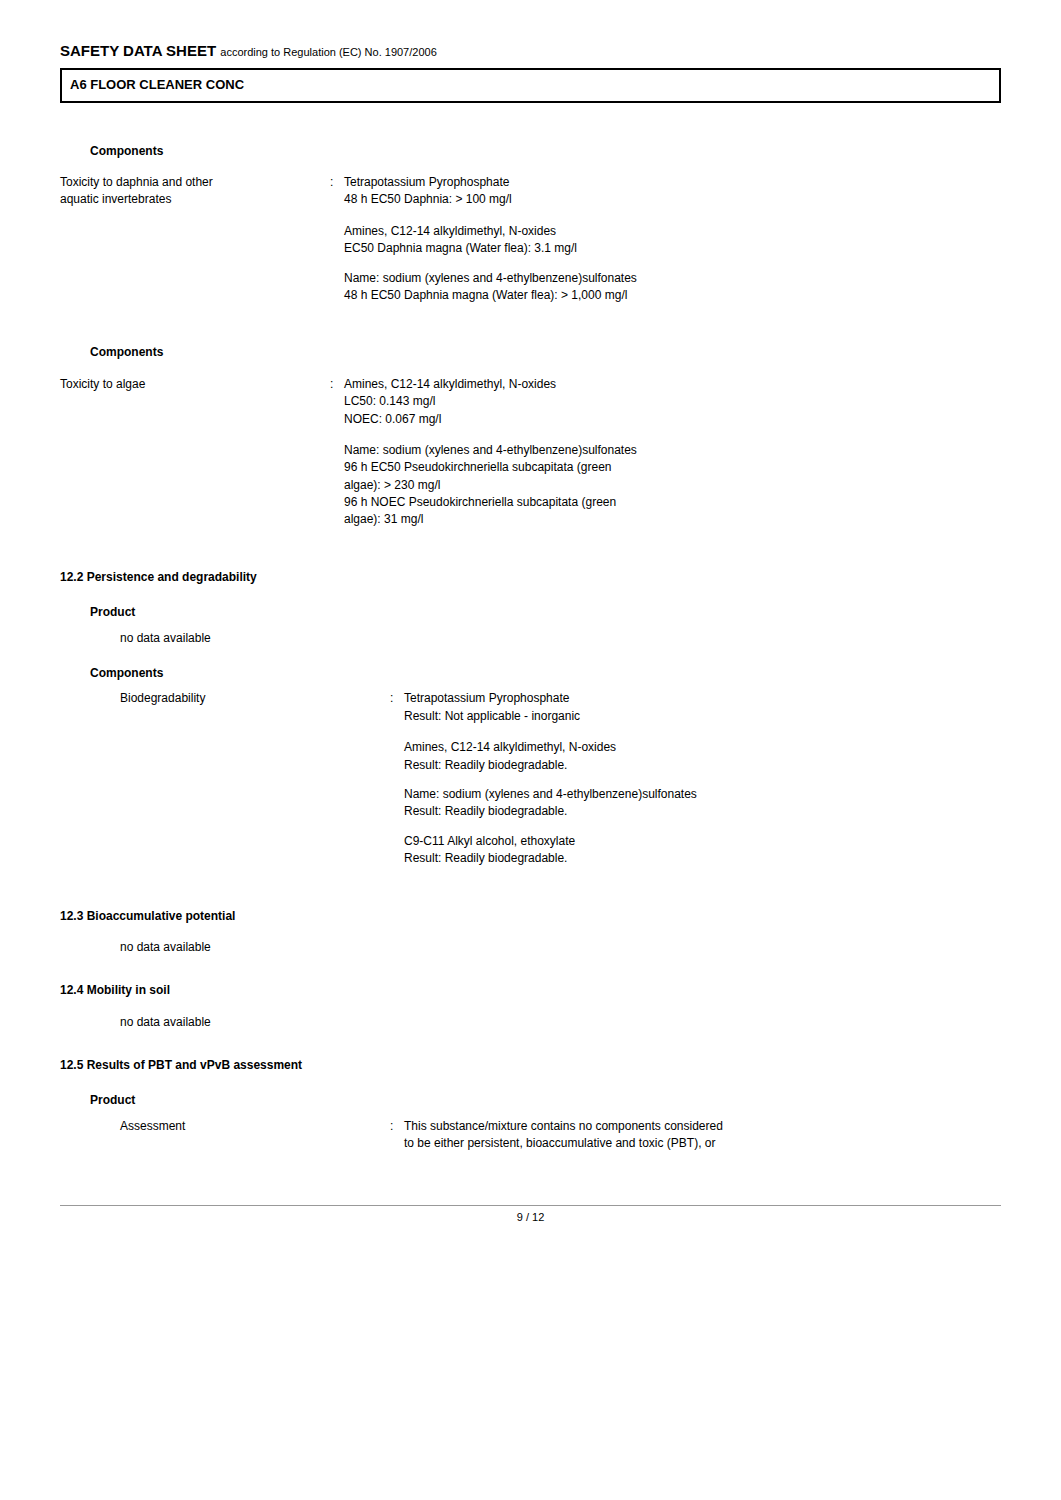SAFETY DATA SHEET according to Regulation (EC) No. 1907/2006
A6 FLOOR CLEANER CONC
Components
| Toxicity to daphnia and other aquatic invertebrates | : | Tetrapotassium Pyrophosphate 48 h EC50 Daphnia: > 100 mg/l Amines, C12-14 alkyldimethyl, N-oxides EC50 Daphnia magna (Water flea): 3.1 mg/l Name: sodium (xylenes and 4-ethylbenzene)sulfonates 48 h EC50 Daphnia magna (Water flea): > 1,000 mg/l |
Components
| Toxicity to algae | : | Amines, C12-14 alkyldimethyl, N-oxides LC50: 0.143 mg/l NOEC: 0.067 mg/l Name: sodium (xylenes and 4-ethylbenzene)sulfonates 96 h EC50 Pseudokirchneriella subcapitata (green algae): > 230 mg/l 96 h NOEC Pseudokirchneriella subcapitata (green algae): 31 mg/l |
12.2 Persistence and degradability
Product
no data available
Components
| Biodegradability | : | Tetrapotassium Pyrophosphate Result: Not applicable - inorganic Amines, C12-14 alkyldimethyl, N-oxides Result: Readily biodegradable. Name: sodium (xylenes and 4-ethylbenzene)sulfonates Result: Readily biodegradable. C9-C11 Alkyl alcohol, ethoxylate Result: Readily biodegradable. |
12.3 Bioaccumulative potential
no data available
12.4 Mobility in soil
no data available
12.5 Results of PBT and vPvB assessment
Product
| Assessment | : | This substance/mixture contains no components considered to be either persistent, bioaccumulative and toxic (PBT), or |
9 / 12